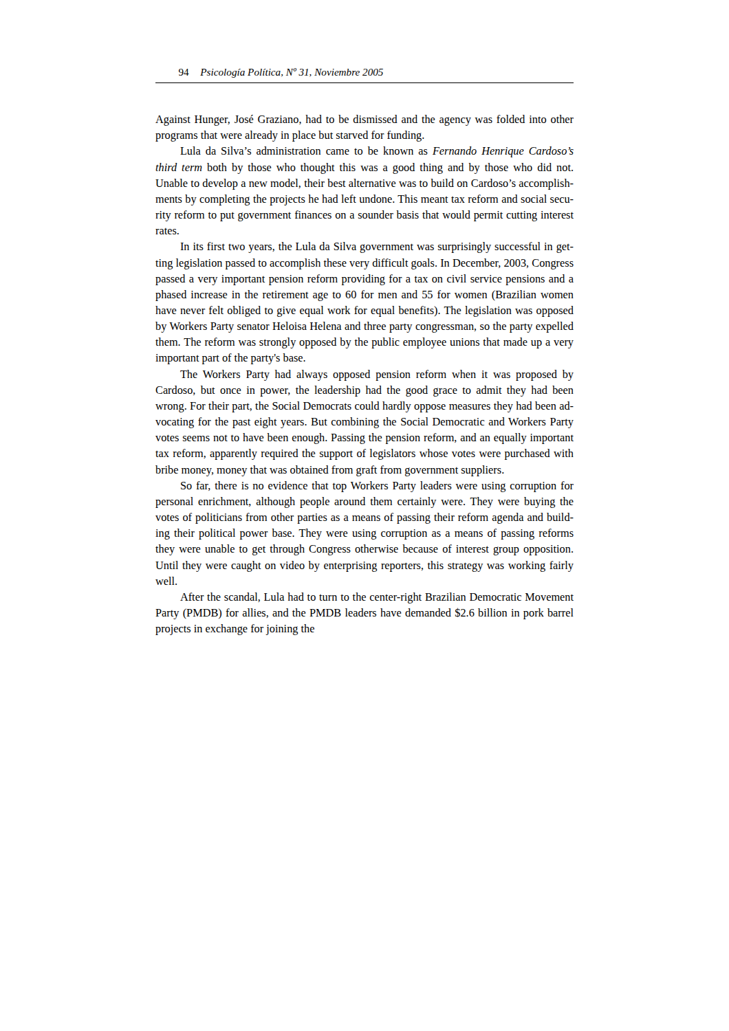94 Psicología Política, Nº 31, Noviembre 2005
Against Hunger, José Graziano, had to be dismissed and the agency was folded into other programs that were already in place but starved for funding.
Lula da Silva’s administration came to be known as Fernando Henrique Cardoso’s third term both by those who thought this was a good thing and by those who did not. Unable to develop a new model, their best alternative was to build on Cardoso’s accomplishments by completing the projects he had left undone. This meant tax reform and social security reform to put government finances on a sounder basis that would permit cutting interest rates.
In its first two years, the Lula da Silva government was surprisingly successful in getting legislation passed to accomplish these very difficult goals. In December, 2003, Congress passed a very important pension reform providing for a tax on civil service pensions and a phased increase in the retirement age to 60 for men and 55 for women (Brazilian women have never felt obliged to give equal work for equal benefits). The legislation was opposed by Workers Party senator Heloisa Helena and three party congressman, so the party expelled them. The reform was strongly opposed by the public employee unions that made up a very important part of the party's base.
The Workers Party had always opposed pension reform when it was proposed by Cardoso, but once in power, the leadership had the good grace to admit they had been wrong. For their part, the Social Democrats could hardly oppose measures they had been advocating for the past eight years. But combining the Social Democratic and Workers Party votes seems not to have been enough. Passing the pension reform, and an equally important tax reform, apparently required the support of legislators whose votes were purchased with bribe money, money that was obtained from graft from government suppliers.
So far, there is no evidence that top Workers Party leaders were using corruption for personal enrichment, although people around them certainly were. They were buying the votes of politicians from other parties as a means of passing their reform agenda and building their political power base. They were using corruption as a means of passing reforms they were unable to get through Congress otherwise because of interest group opposition. Until they were caught on video by enterprising reporters, this strategy was working fairly well.
After the scandal, Lula had to turn to the center-right Brazilian Democratic Movement Party (PMDB) for allies, and the PMDB leaders have demanded $2.6 billion in pork barrel projects in exchange for joining the